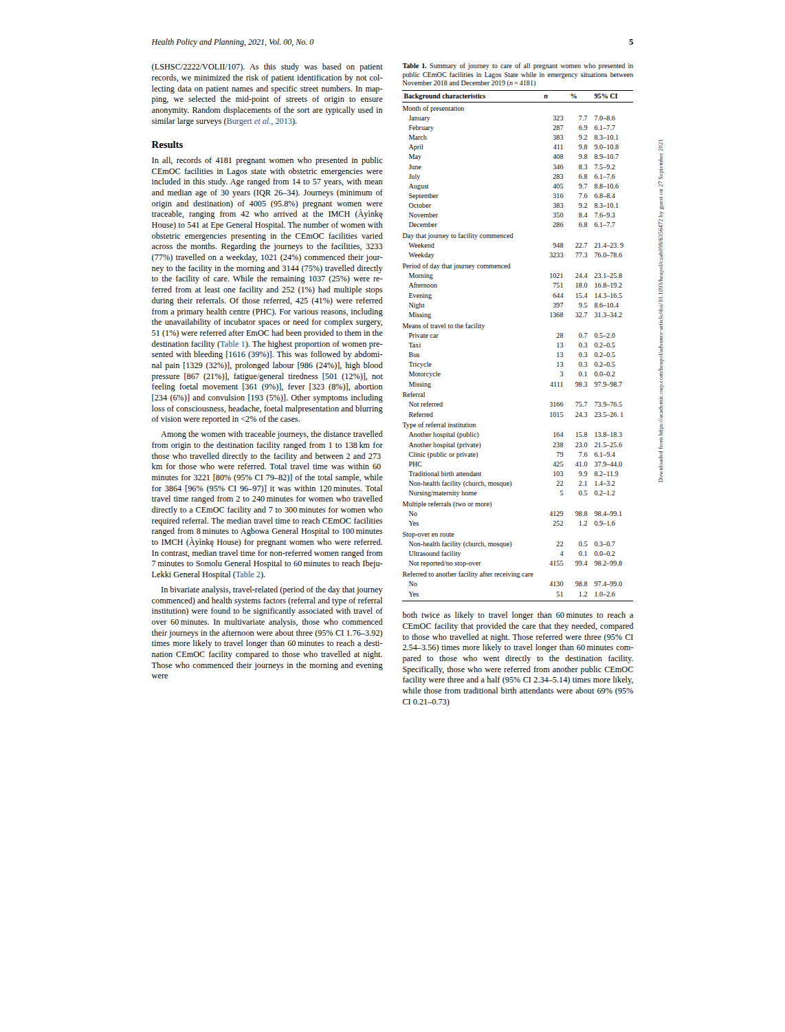Health Policy and Planning, 2021, Vol. 00, No. 0
5
(LSHSC/2222/VOLII/107). As this study was based on patient records, we minimized the risk of patient identification by not collecting data on patient names and specific street numbers. In mapping, we selected the mid-point of streets of origin to ensure anonymity. Random displacements of the sort are typically used in similar large surveys (Burgert et al., 2013).
Results
In all, records of 4181 pregnant women who presented in public CEmOC facilities in Lagos state with obstetric emergencies were included in this study. Age ranged from 14 to 57 years, with mean and median age of 30 years (IQR 26–34). Journeys (minimum of origin and destination) of 4005 (95.8%) pregnant women were traceable, ranging from 42 who arrived at the IMCH (Àyìnkę House) to 541 at Epe General Hospital. The number of women with obstetric emergencies presenting in the CEmOC facilities varied across the months. Regarding the journeys to the facilities, 3233 (77%) travelled on a weekday, 1021 (24%) commenced their journey to the facility in the morning and 3144 (75%) travelled directly to the facility of care. While the remaining 1037 (25%) were referred from at least one facility and 252 (1%) had multiple stops during their referrals. Of those referred, 425 (41%) were referred from a primary health centre (PHC). For various reasons, including the unavailability of incubator spaces or need for complex surgery, 51 (1%) were referred after EmOC had been provided to them in the destination facility (Table 1). The highest proportion of women presented with bleeding [1616 (39%)]. This was followed by abdominal pain [1329 (32%)], prolonged labour [986 (24%)], high blood pressure [867 (21%)], fatigue/general tiredness [501 (12%)], not feeling foetal movement [361 (9%)], fever [323 (8%)], abortion [234 (6%)] and convulsion [193 (5%)]. Other symptoms including loss of consciousness, headache, foetal malpresentation and blurring of vision were reported in <2% of the cases.
Among the women with traceable journeys, the distance travelled from origin to the destination facility ranged from 1 to 138 km for those who travelled directly to the facility and between 2 and 273 km for those who were referred. Total travel time was within 60 minutes for 3221 [80% (95% CI 79–82)] of the total sample, while for 3864 [96% (95% CI 96–97)] it was within 120 minutes. Total travel time ranged from 2 to 240 minutes for women who travelled directly to a CEmOC facility and 7 to 300 minutes for women who required referral. The median travel time to reach CEmOC facilities ranged from 8 minutes to Agbowa General Hospital to 100 minutes to IMCH (Àyìnkę House) for pregnant women who were referred. In contrast, median travel time for non-referred women ranged from 7 minutes to Somolu General Hospital to 60 minutes to reach Ibeju-Lekki General Hospital (Table 2).
In bivariate analysis, travel-related (period of the day that journey commenced) and health systems factors (referral and type of referral institution) were found to be significantly associated with travel of over 60 minutes. In multivariate analysis, those who commenced their journeys in the afternoon were about three (95% CI 1.76–3.92) times more likely to travel longer than 60 minutes to reach a destination CEmOC facility compared to those who travelled at night. Those who commenced their journeys in the morning and evening were
Table 1. Summary of journey to care of all pregnant women who presented in public CEmOC facilities in Lagos State while in emergency situations between November 2018 and December 2019 (n = 4181)
| Background characteristics | n | % | 95% CI |
| --- | --- | --- | --- |
| Month of presentation |
| January | 323 | 7.7 | 7.0–8.6 |
| February | 287 | 6.9 | 6.1–7.7 |
| March | 383 | 9.2 | 8.3–10.1 |
| April | 411 | 9.8 | 9.0–10.8 |
| May | 408 | 9.8 | 8.9–10.7 |
| June | 346 | 8.3 | 7.5–9.2 |
| July | 283 | 6.8 | 6.1–7.6 |
| August | 405 | 9.7 | 8.8–10.6 |
| September | 316 | 7.6 | 6.8–8.4 |
| October | 383 | 9.2 | 8.3–10.1 |
| November | 350 | 8.4 | 7.6–9.3 |
| December | 286 | 6.8 | 6.1–7.7 |
| Day that journey to facility commenced |
| Weekend | 948 | 22.7 | 21.4–23. 9 |
| Weekday | 3233 | 77.3 | 76.0–78.6 |
| Period of day that journey commenced |
| Morning | 1021 | 24.4 | 23.1–25.8 |
| Afternoon | 751 | 18.0 | 16.8–19.2 |
| Evening | 644 | 15.4 | 14.3–16.5 |
| Night | 397 | 9.5 | 8.6–10.4 |
| Missing | 1368 | 32.7 | 31.3–34.2 |
| Means of travel to the facility |
| Private car | 28 | 0.7 | 0.5–2.0 |
| Taxi | 13 | 0.3 | 0.2–0.5 |
| Bus | 13 | 0.3 | 0.2–0.5 |
| Tricycle | 13 | 0.3 | 0.2–0.5 |
| Motorcycle | 3 | 0.1 | 0.0–0.2 |
| Missing | 4111 | 98.3 | 97.9–98.7 |
| Referral |
| Not referred | 3166 | 75.7 | 73.9–76.5 |
| Referred | 1015 | 24.3 | 23.5–26. 1 |
| Type of referral institution |
| Another hospital (public) | 164 | 15.8 | 13.8–18.3 |
| Another hospital (private) | 238 | 23.0 | 21.5–25.6 |
| Clinic (public or private) | 79 | 7.6 | 6.1–9.4 |
| PHC | 425 | 41.0 | 37.9–44.0 |
| Traditional birth attendant | 103 | 9.9 | 8.2–11.9 |
| Non-health facility (church, mosque) | 22 | 2.1 | 1.4–3.2 |
| Nursing/maternity home | 5 | 0.5 | 0.2–1.2 |
| Multiple referrals (two or more) |
| No | 4129 | 98.8 | 98.4–99.1 |
| Yes | 252 | 1.2 | 0.9–1.6 |
| Stop-over en route |
| Non-health facility (church, mosque) | 22 | 0.5 | 0.3–0.7 |
| Ultrasound facility | 4 | 0.1 | 0.0–0.2 |
| Not reported/no stop-over | 4155 | 99.4 | 98.2–99.8 |
| Referred to another facility after receiving care |
| No | 4130 | 98.8 | 97.4–99.0 |
| Yes | 51 | 1.2 | 1.0–2.6 |
both twice as likely to travel longer than 60 minutes to reach a CEmOC facility that provided the care that they needed, compared to those who travelled at night. Those referred were three (95% CI 2.54–3.56) times more likely to travel longer than 60 minutes compared to those who went directly to the destination facility. Specifically, those who were referred from another public CEmOC facility were three and a half (95% CI 2.34–5.14) times more likely, while those from traditional birth attendants were about 69% (95% CI 0.21–0.73)
Downloaded from https://academic.oup.com/heapol/advance-article/doi/10.1093/heapol/czab099/6356472 by guest on 27 September 2021